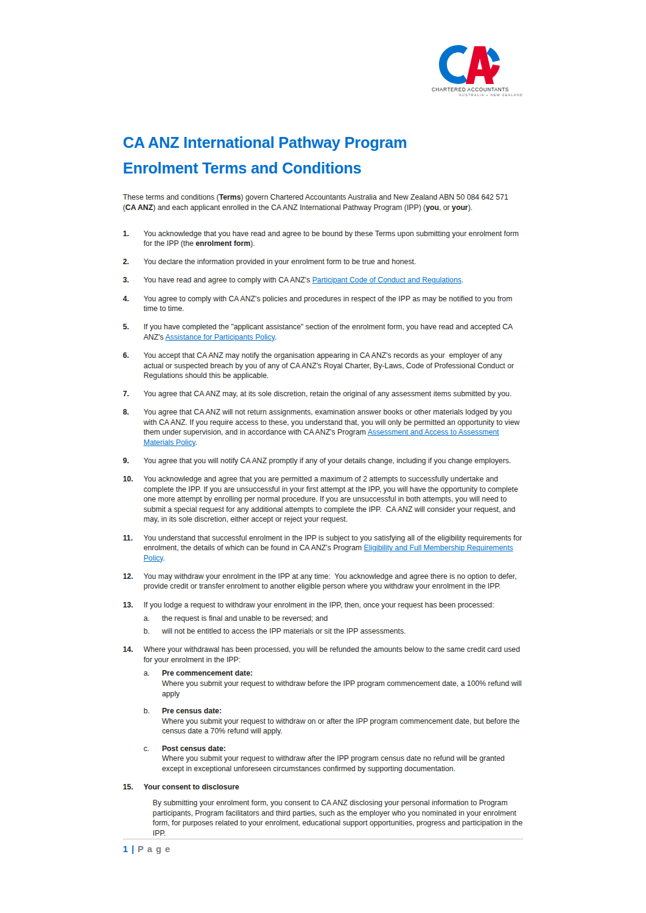CHARTERED ACCOUNTANTS AUSTRALIA + NEW ZEALAND
CA ANZ International Pathway Program
Enrolment Terms and Conditions
These terms and conditions (Terms) govern Chartered Accountants Australia and New Zealand ABN 50 084 642 571 (CA ANZ) and each applicant enrolled in the CA ANZ International Pathway Program (IPP) (you, or your).
You acknowledge that you have read and agree to be bound by these Terms upon submitting your enrolment form for the IPP (the enrolment form).
You declare the information provided in your enrolment form to be true and honest.
You have read and agree to comply with CA ANZ's Participant Code of Conduct and Regulations.
You agree to comply with CA ANZ's policies and procedures in respect of the IPP as may be notified to you from time to time.
If you have completed the "applicant assistance" section of the enrolment form, you have read and accepted CA ANZ's Assistance for Participants Policy.
You accept that CA ANZ may notify the organisation appearing in CA ANZ's records as your employer of any actual or suspected breach by you of any of CA ANZ's Royal Charter, By-Laws, Code of Professional Conduct or Regulations should this be applicable.
You agree that CA ANZ may, at its sole discretion, retain the original of any assessment items submitted by you.
You agree that CA ANZ will not return assignments, examination answer books or other materials lodged by you with CA ANZ. If you require access to these, you understand that, you will only be permitted an opportunity to view them under supervision, and in accordance with CA ANZ's Program Assessment and Access to Assessment Materials Policy.
You agree that you will notify CA ANZ promptly if any of your details change, including if you change employers.
You acknowledge and agree that you are permitted a maximum of 2 attempts to successfully undertake and complete the IPP. If you are unsuccessful in your first attempt at the IPP, you will have the opportunity to complete one more attempt by enrolling per normal procedure. If you are unsuccessful in both attempts, you will need to submit a special request for any additional attempts to complete the IPP. CA ANZ will consider your request, and may, in its sole discretion, either accept or reject your request.
You understand that successful enrolment in the IPP is subject to you satisfying all of the eligibility requirements for enrolment, the details of which can be found in CA ANZ's Program Eligibility and Full Membership Requirements Policy.
You may withdraw your enrolment in the IPP at any time: You acknowledge and agree there is no option to defer, provide credit or transfer enrolment to another eligible person where you withdraw your enrolment in the IPP.
If you lodge a request to withdraw your enrolment in the IPP, then, once your request has been processed:
the request is final and unable to be reversed; and
will not be entitled to access the IPP materials or sit the IPP assessments.
Where your withdrawal has been processed, you will be refunded the amounts below to the same credit card used for your enrolment in the IPP:
Pre commencement date: Where you submit your request to withdraw before the IPP program commencement date, a 100% refund will apply
Pre census date: Where you submit your request to withdraw on or after the IPP program commencement date, but before the census date a 70% refund will apply.
Post census date: Where you submit your request to withdraw after the IPP program census date no refund will be granted except in exceptional unforeseen circumstances confirmed by supporting documentation.
Your consent to disclosure
By submitting your enrolment form, you consent to CA ANZ disclosing your personal information to Program participants, Program facilitators and third parties, such as the employer who you nominated in your enrolment form, for purposes related to your enrolment, educational support opportunities, progress and participation in the IPP.
1 | P a g e